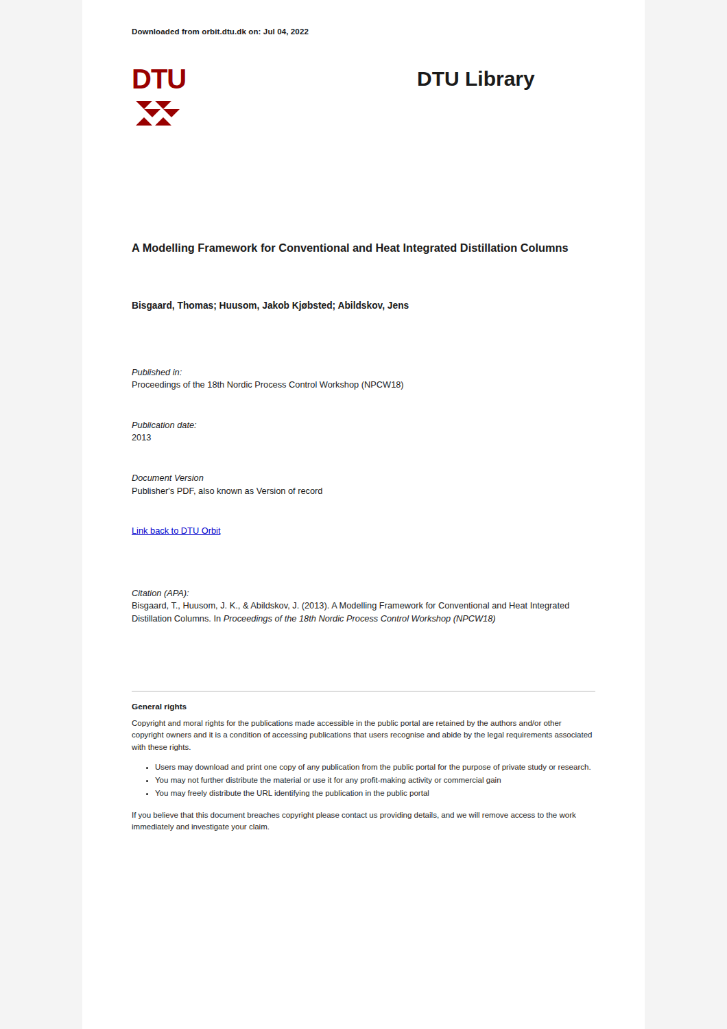Downloaded from orbit.dtu.dk on: Jul 04, 2022
DTU
DTU Library
A Modelling Framework for Conventional and Heat Integrated Distillation Columns
Bisgaard, Thomas; Huusom, Jakob Kjøbsted; Abildskov, Jens
Published in: Proceedings of the 18th Nordic Process Control Workshop (NPCW18)
Publication date: 2013
Document Version Publisher's PDF, also known as Version of record
Link back to DTU Orbit
Citation (APA): Bisgaard, T., Huusom, J. K., & Abildskov, J. (2013). A Modelling Framework for Conventional and Heat Integrated Distillation Columns. In Proceedings of the 18th Nordic Process Control Workshop (NPCW18)
General rights
Copyright and moral rights for the publications made accessible in the public portal are retained by the authors and/or other copyright owners and it is a condition of accessing publications that users recognise and abide by the legal requirements associated with these rights.
Users may download and print one copy of any publication from the public portal for the purpose of private study or research.
You may not further distribute the material or use it for any profit-making activity or commercial gain
You may freely distribute the URL identifying the publication in the public portal
If you believe that this document breaches copyright please contact us providing details, and we will remove access to the work immediately and investigate your claim.